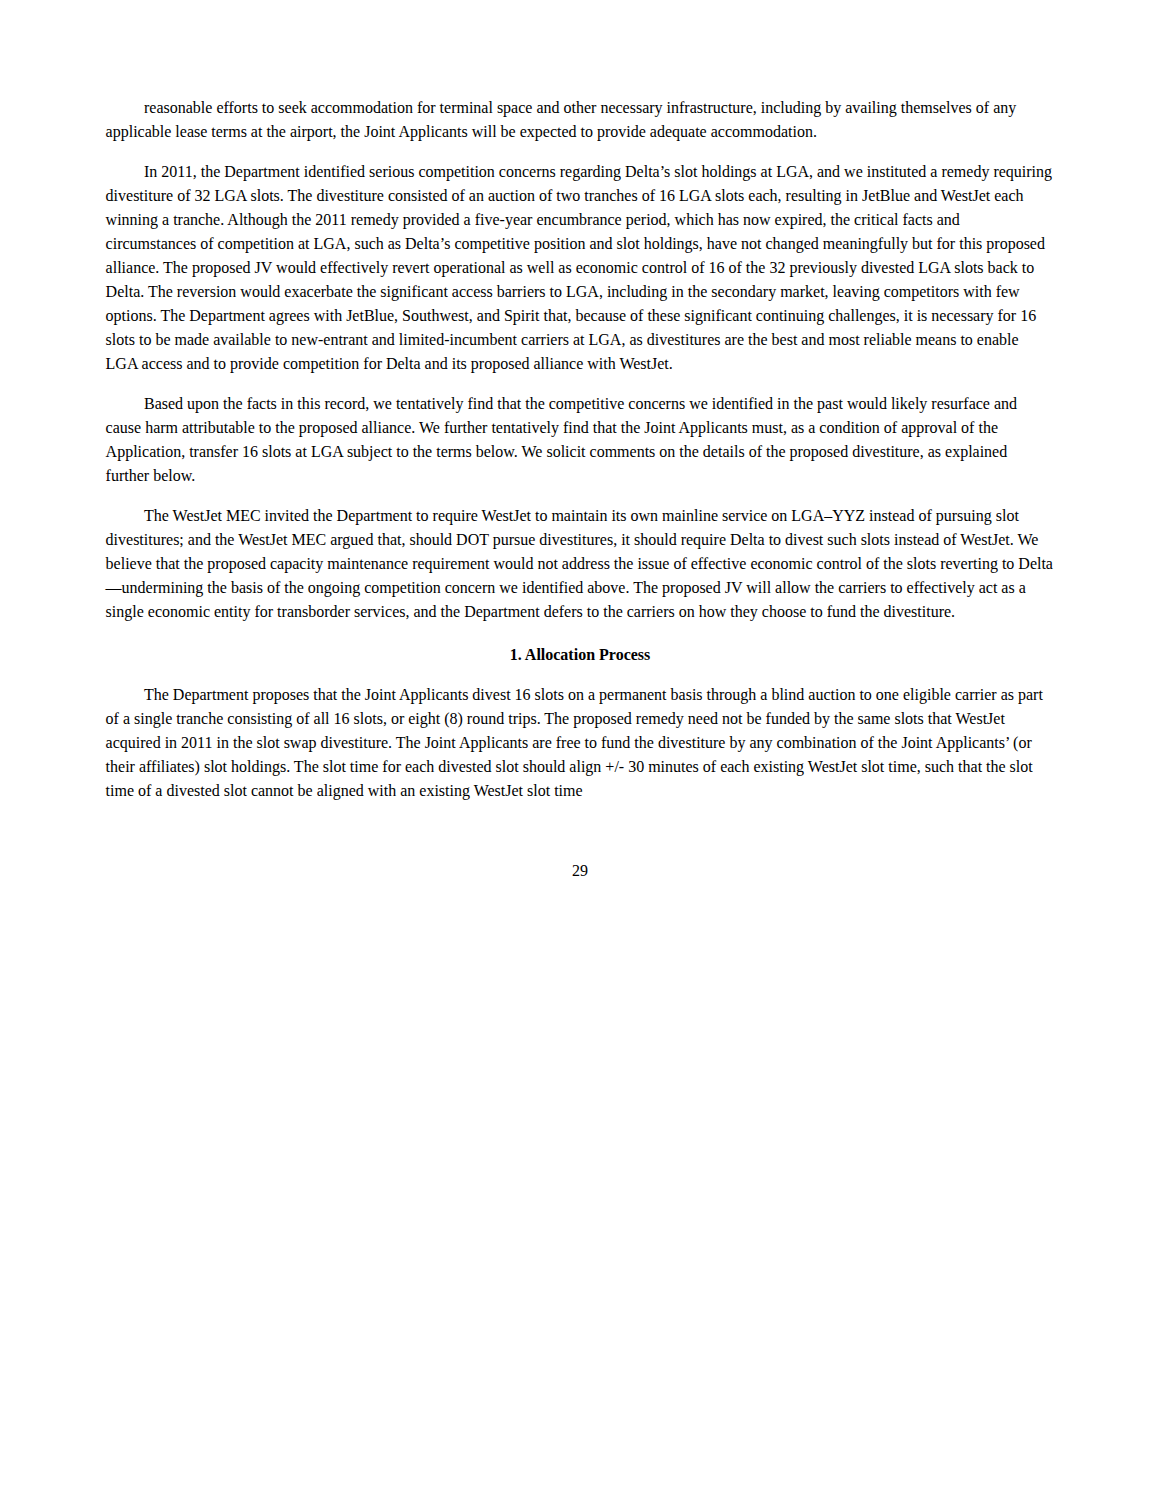reasonable efforts to seek accommodation for terminal space and other necessary infrastructure, including by availing themselves of any applicable lease terms at the airport, the Joint Applicants will be expected to provide adequate accommodation.
In 2011, the Department identified serious competition concerns regarding Delta’s slot holdings at LGA, and we instituted a remedy requiring divestiture of 32 LGA slots. The divestiture consisted of an auction of two tranches of 16 LGA slots each, resulting in JetBlue and WestJet each winning a tranche. Although the 2011 remedy provided a five-year encumbrance period, which has now expired, the critical facts and circumstances of competition at LGA, such as Delta’s competitive position and slot holdings, have not changed meaningfully but for this proposed alliance. The proposed JV would effectively revert operational as well as economic control of 16 of the 32 previously divested LGA slots back to Delta. The reversion would exacerbate the significant access barriers to LGA, including in the secondary market, leaving competitors with few options. The Department agrees with JetBlue, Southwest, and Spirit that, because of these significant continuing challenges, it is necessary for 16 slots to be made available to new-entrant and limited-incumbent carriers at LGA, as divestitures are the best and most reliable means to enable LGA access and to provide competition for Delta and its proposed alliance with WestJet.
Based upon the facts in this record, we tentatively find that the competitive concerns we identified in the past would likely resurface and cause harm attributable to the proposed alliance. We further tentatively find that the Joint Applicants must, as a condition of approval of the Application, transfer 16 slots at LGA subject to the terms below. We solicit comments on the details of the proposed divestiture, as explained further below.
The WestJet MEC invited the Department to require WestJet to maintain its own mainline service on LGA–YYZ instead of pursuing slot divestitures; and the WestJet MEC argued that, should DOT pursue divestitures, it should require Delta to divest such slots instead of WestJet. We believe that the proposed capacity maintenance requirement would not address the issue of effective economic control of the slots reverting to Delta—undermining the basis of the ongoing competition concern we identified above. The proposed JV will allow the carriers to effectively act as a single economic entity for transborder services, and the Department defers to the carriers on how they choose to fund the divestiture.
1. Allocation Process
The Department proposes that the Joint Applicants divest 16 slots on a permanent basis through a blind auction to one eligible carrier as part of a single tranche consisting of all 16 slots, or eight (8) round trips. The proposed remedy need not be funded by the same slots that WestJet acquired in 2011 in the slot swap divestiture. The Joint Applicants are free to fund the divestiture by any combination of the Joint Applicants’ (or their affiliates) slot holdings. The slot time for each divested slot should align +/- 30 minutes of each existing WestJet slot time, such that the slot time of a divested slot cannot be aligned with an existing WestJet slot time
29